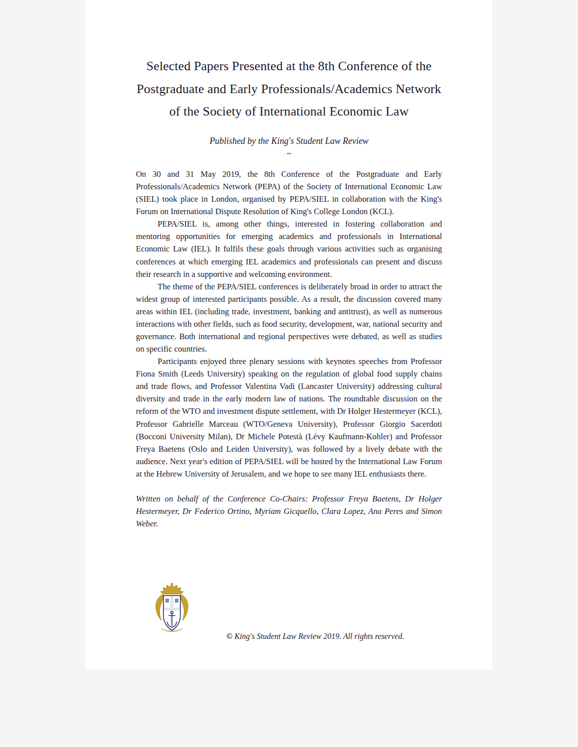Selected Papers Presented at the 8th Conference of the Postgraduate and Early Professionals/Academics Network of the Society of International Economic Law
Published by the King's Student Law Review
~
On 30 and 31 May 2019, the 8th Conference of the Postgraduate and Early Professionals/Academics Network (PEPA) of the Society of International Economic Law (SIEL) took place in London, organised by PEPA/SIEL in collaboration with the King's Forum on International Dispute Resolution of King's College London (KCL).
PEPA/SIEL is, among other things, interested in fostering collaboration and mentoring opportunities for emerging academics and professionals in International Economic Law (IEL). It fulfils these goals through various activities such as organising conferences at which emerging IEL academics and professionals can present and discuss their research in a supportive and welcoming environment.
The theme of the PEPA/SIEL conferences is deliberately broad in order to attract the widest group of interested participants possible. As a result, the discussion covered many areas within IEL (including trade, investment, banking and antitrust), as well as numerous interactions with other fields, such as food security, development, war, national security and governance. Both international and regional perspectives were debated, as well as studies on specific countries.
Participants enjoyed three plenary sessions with keynotes speeches from Professor Fiona Smith (Leeds University) speaking on the regulation of global food supply chains and trade flows, and Professor Valentina Vadi (Lancaster University) addressing cultural diversity and trade in the early modern law of nations. The roundtable discussion on the reform of the WTO and investment dispute settlement, with Dr Holger Hestermeyer (KCL), Professor Gabrielle Marceau (WTO/Geneva University), Professor Giorgio Sacerdoti (Bocconi University Milan), Dr Michele Potestà (Lévy Kaufmann-Kohler) and Professor Freya Baetens (Oslo and Leiden University), was followed by a lively debate with the audience. Next year's edition of PEPA/SIEL will be hosted by the International Law Forum at the Hebrew University of Jerusalem, and we hope to see many IEL enthusiasts there.
Written on behalf of the Conference Co-Chairs: Professor Freya Baetens, Dr Holger Hestermeyer, Dr Federico Ortino, Myriam Gicquello, Clara Lopez, Ana Peres and Simon Weber.
© King's Student Law Review 2019. All rights reserved.